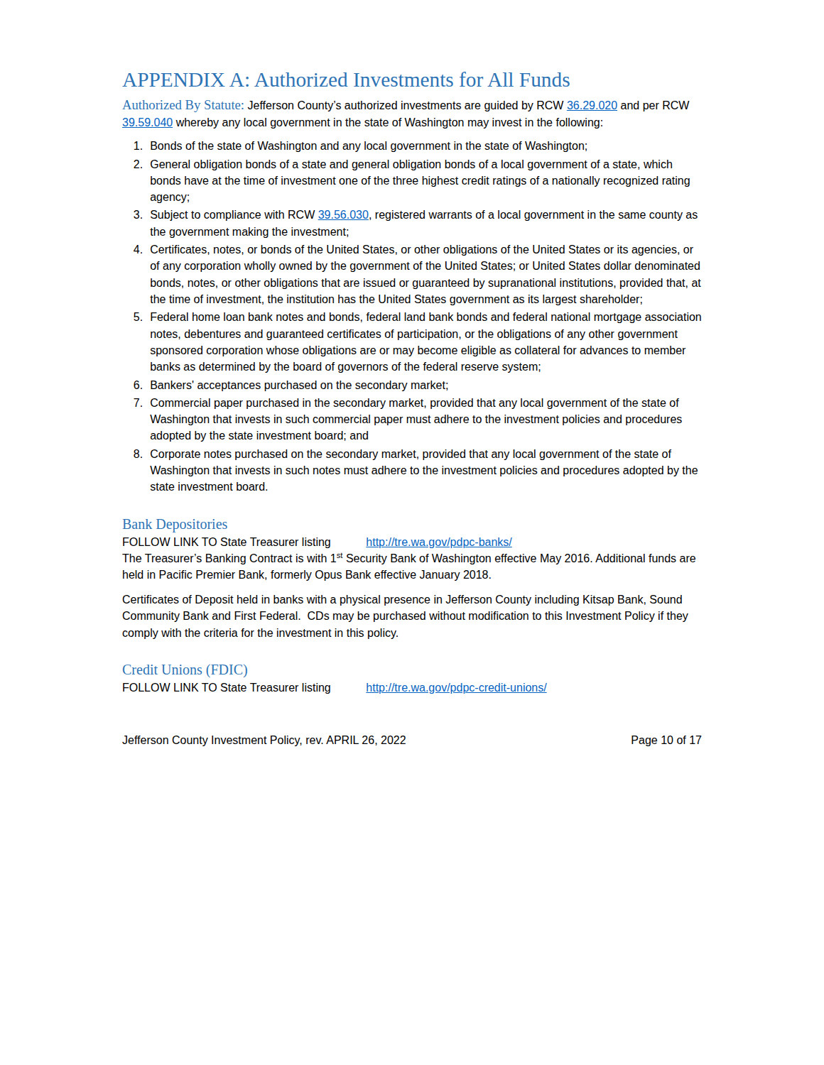APPENDIX A: Authorized Investments for All Funds
Authorized By Statute: Jefferson County’s authorized investments are guided by RCW 36.29.020 and per RCW 39.59.040 whereby any local government in the state of Washington may invest in the following:
Bonds of the state of Washington and any local government in the state of Washington;
General obligation bonds of a state and general obligation bonds of a local government of a state, which bonds have at the time of investment one of the three highest credit ratings of a nationally recognized rating agency;
Subject to compliance with RCW 39.56.030, registered warrants of a local government in the same county as the government making the investment;
Certificates, notes, or bonds of the United States, or other obligations of the United States or its agencies, or of any corporation wholly owned by the government of the United States; or United States dollar denominated bonds, notes, or other obligations that are issued or guaranteed by supranational institutions, provided that, at the time of investment, the institution has the United States government as its largest shareholder;
Federal home loan bank notes and bonds, federal land bank bonds and federal national mortgage association notes, debentures and guaranteed certificates of participation, or the obligations of any other government sponsored corporation whose obligations are or may become eligible as collateral for advances to member banks as determined by the board of governors of the federal reserve system;
Bankers' acceptances purchased on the secondary market;
Commercial paper purchased in the secondary market, provided that any local government of the state of Washington that invests in such commercial paper must adhere to the investment policies and procedures adopted by the state investment board; and
Corporate notes purchased on the secondary market, provided that any local government of the state of Washington that invests in such notes must adhere to the investment policies and procedures adopted by the state investment board.
Bank Depositories
FOLLOW LINK TO State Treasurer listing http://tre.wa.gov/pdpc-banks/
The Treasurer’s Banking Contract is with 1st Security Bank of Washington effective May 2016. Additional funds are held in Pacific Premier Bank, formerly Opus Bank effective January 2018.
Certificates of Deposit held in banks with a physical presence in Jefferson County including Kitsap Bank, Sound Community Bank and First Federal. CDs may be purchased without modification to this Investment Policy if they comply with the criteria for the investment in this policy.
Credit Unions (FDIC)
FOLLOW LINK TO State Treasurer listing http://tre.wa.gov/pdpc-credit-unions/
Jefferson County Investment Policy, rev. APRIL 26, 2022 Page 10 of 17